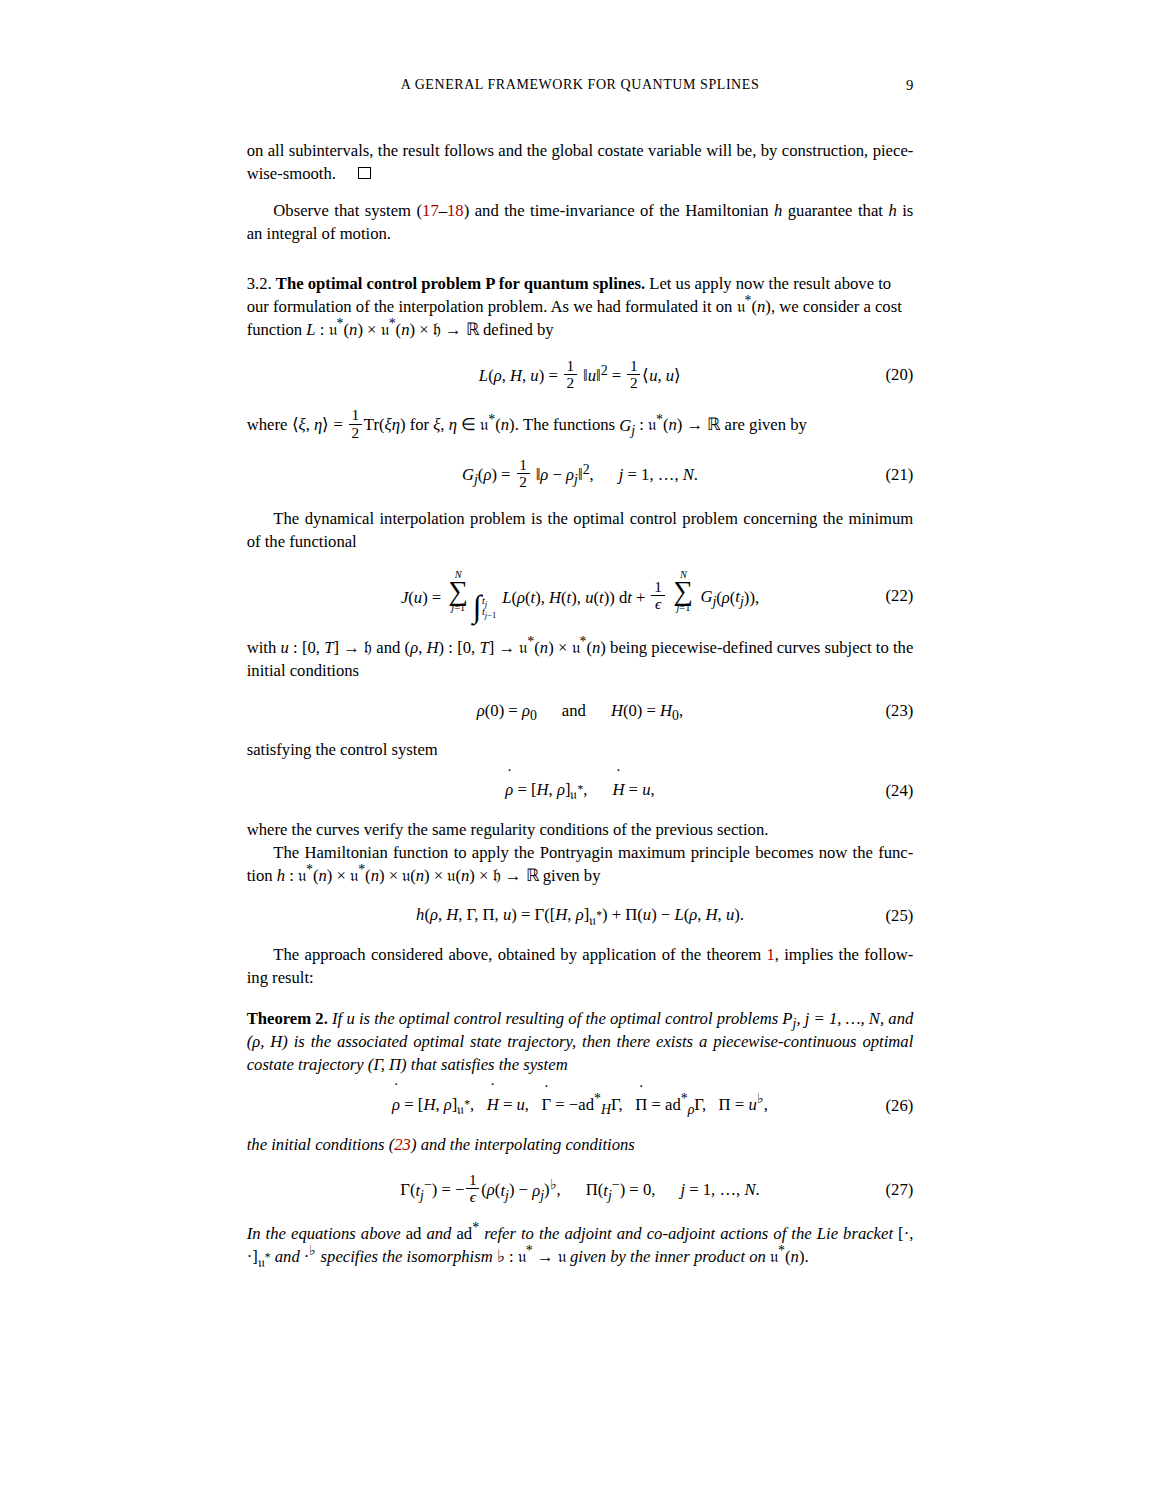A GENERAL FRAMEWORK FOR QUANTUM SPLINES 9
on all subintervals, the result follows and the global costate variable will be, by construction, piecewise-smooth.
Observe that system (17–18) and the time-invariance of the Hamiltonian h guarantee that h is an integral of motion.
3.2. The optimal control problem P for quantum splines. Let us apply now the result above to our formulation of the interpolation problem. As we had formulated it on 𝔲*(n), we consider a cost function L : 𝔲*(n) × 𝔲*(n) × 𝔥 → ℝ defined by
L(ρ, H, u) = 12 ‖u‖2 = 12⟨u, u⟩ (20)
where ⟨ξ, η⟩ = 12 Tr(ξη) for ξ, η ∈ 𝔲*(n). The functions Gj : 𝔲*(n) → ℝ are given by
Gj(ρ) = 12 ‖ρ − ρj‖2, j = 1, …, N. (21)
The dynamical interpolation problem is the optimal control problem concerning the minimum of the functional
J(u) = N∑j=1∫tj tj−1 L(ρ(t), H(t), u(t)) dt + 1 ϵ N∑j=1 Gj(ρ(tj)), (22)
with u : [0, T] → 𝔥 and (ρ, H) : [0, T] → 𝔲*(n) × 𝔲*(n) being piecewise-defined curves subject to the initial conditions
ρ(0) = ρ0 and H(0) = H0, (23)
satisfying the control system
ρ = [H, ρ]𝔲*, H = u, (24)
where the curves verify the same regularity conditions of the previous section.
The Hamiltonian function to apply the Pontryagin maximum principle becomes now the function h : 𝔲*(n) × 𝔲*(n) × 𝔲(n) × 𝔲(n) × 𝔥 → ℝ given by
h(ρ, H, Γ, Π, u) = Γ([H, ρ]𝔲*) + Π(u) − L(ρ, H, u). (25)
The approach considered above, obtained by application of the theorem 1, implies the following result:
Theorem 2. If u is the optimal control resulting of the optimal control problems Pj, j = 1, …, N, and (ρ, H) is the associated optimal state trajectory, then there exists a piecewise-continuous optimal costate trajectory (Γ, Π) that satisfies the system
ρ = [H, ρ]𝔲*, H = u, Γ = −ad*HΓ, Π = ad*ρΓ, Π = u♭, (26)
the initial conditions (23) and the interpolating conditions
Γ(tj−) = −1 ϵ(ρ(tj) − ρj)♭, Π(tj−) = 0, j = 1, …, N. (27)
In the equations above ad and ad* refer to the adjoint and co-adjoint actions of the Lie bracket [·, ·]𝔲* and ·♭ specifies the isomorphism ♭ : 𝔲* → 𝔲 given by the inner product on 𝔲*(n).